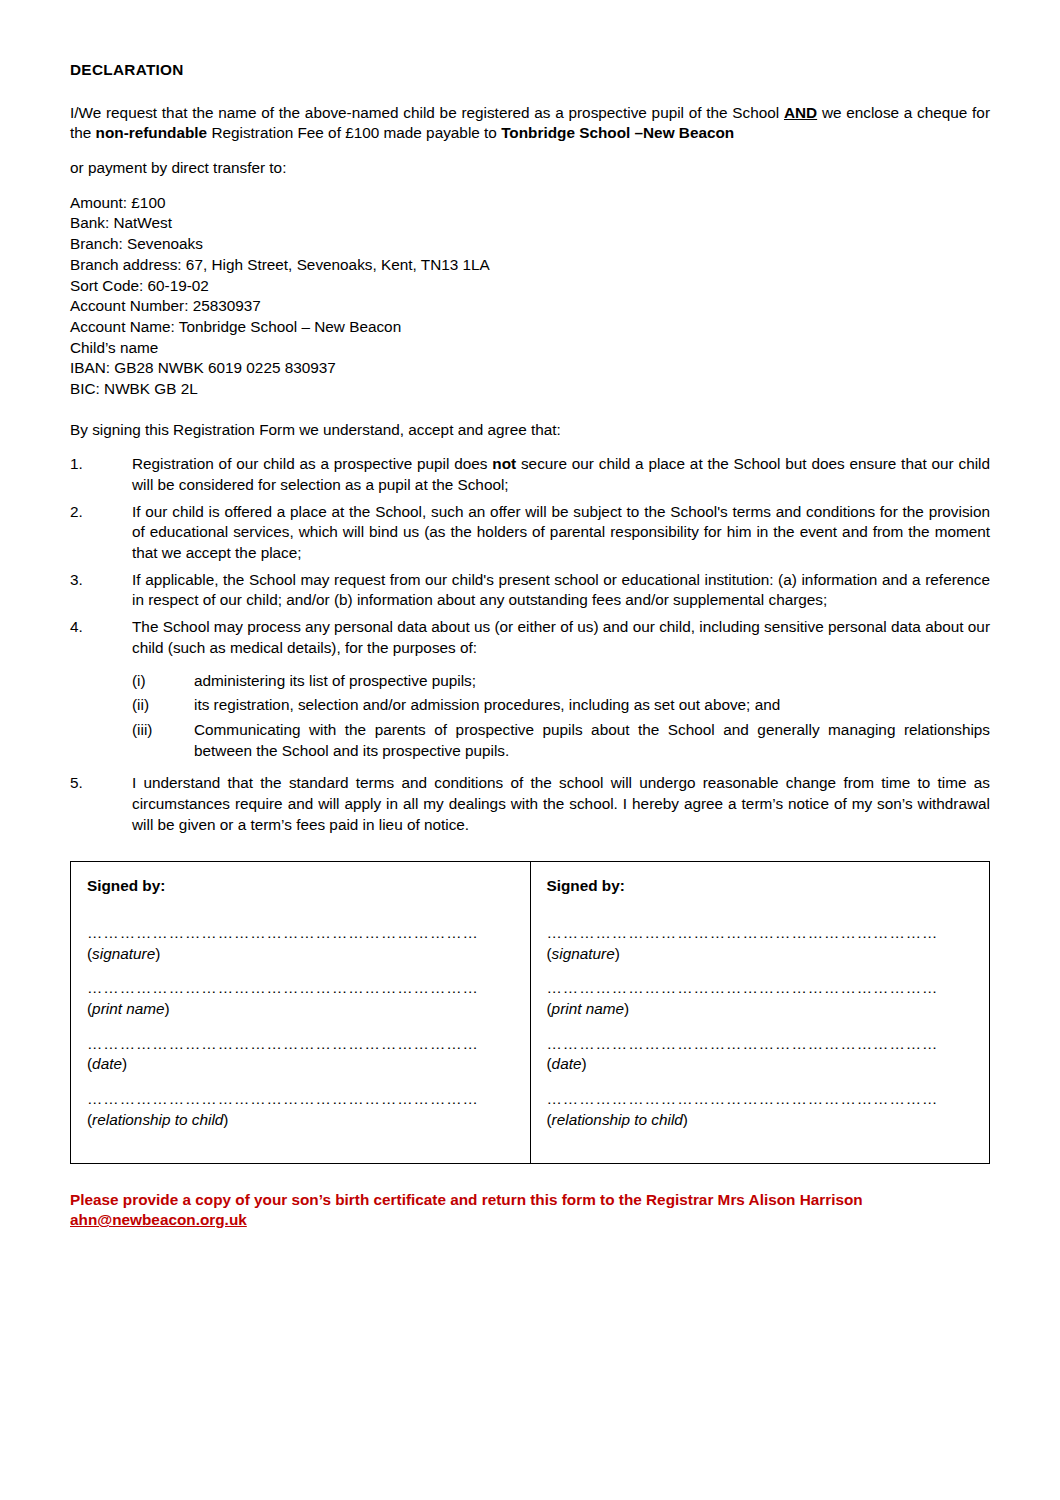DECLARATION
I/We request that the name of the above-named child be registered as a prospective pupil of the School AND we enclose a cheque for the non-refundable Registration Fee of £100 made payable to Tonbridge School –New Beacon
or payment by direct transfer to:
Amount: £100
Bank: NatWest
Branch: Sevenoaks
Branch address: 67, High Street, Sevenoaks, Kent, TN13 1LA
Sort Code: 60-19-02
Account Number: 25830937
Account Name: Tonbridge School – New Beacon
Child’s name
IBAN: GB28 NWBK 6019 0225 830937
BIC: NWBK GB 2L
By signing this Registration Form we understand, accept and agree that:
Registration of our child as a prospective pupil does not secure our child a place at the School but does ensure that our child will be considered for selection as a pupil at the School;
If our child is offered a place at the School, such an offer will be subject to the School's terms and conditions for the provision of educational services, which will bind us (as the holders of parental responsibility for him in the event and from the moment that we accept the place;
If applicable, the School may request from our child's present school or educational institution: (a) information and a reference in respect of our child; and/or (b) information about any outstanding fees and/or supplemental charges;
The School may process any personal data about us (or either of us) and our child, including sensitive personal data about our child (such as medical details), for the purposes of:
administering its list of prospective pupils;
its registration, selection and/or admission procedures, including as set out above; and
Communicating with the parents of prospective pupils about the School and generally managing relationships between the School and its prospective pupils.
I understand that the standard terms and conditions of the school will undergo reasonable change from time to time as circumstances require and will apply in all my dealings with the school. I hereby agree a term’s notice of my son’s withdrawal will be given or a term’s fees paid in lieu of notice.
| Signed by: ……………………………………………………………… ( signature ) ……………………………………………………………… ( print name ) ……………………………………………………………… ( date ) ……………………………………………………………… ( relationship to child ) | Signed by: ……………………………………………………………… ( signature ) ……………………………………………………………… ( print name ) ……………………………………………………………… ( date ) ……………………………………………………………… ( relationship to child ) |
Please provide a copy of your son’s birth certificate and return this form to the Registrar Mrs Alison Harrison
ahn@newbeacon.org.uk